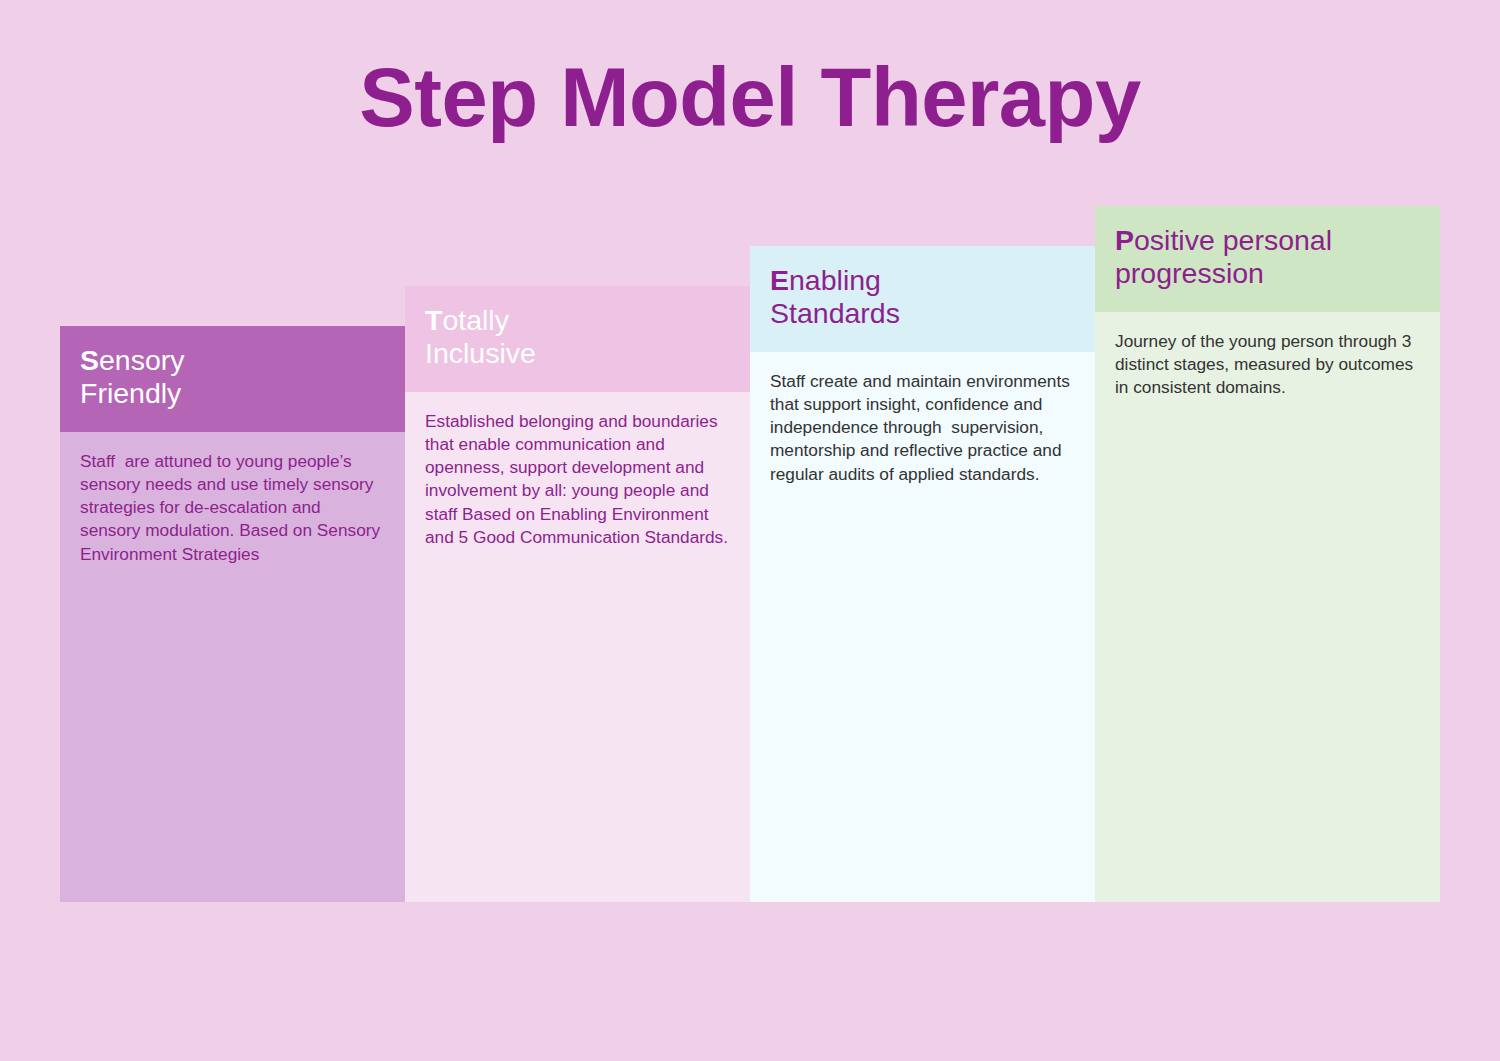Step Model Therapy
Sensory
Friendly
Staff are attuned to young people’s sensory needs and use timely sensory strategies for de-escalation and sensory modulation. Based on Sensory Environment Strategies
Totally
Inclusive
Established belonging and boundaries that enable communication and openness, support development and involvement by all: young people and staff Based on Enabling Environment and 5 Good Communication Standards.
Enabling
Standards
Staff create and maintain environments that support insight, confidence and independence through supervision, mentorship and reflective practice and regular audits of applied standards.
Positive personal progression
Journey of the young person through 3 distinct stages, measured by outcomes in consistent domains.